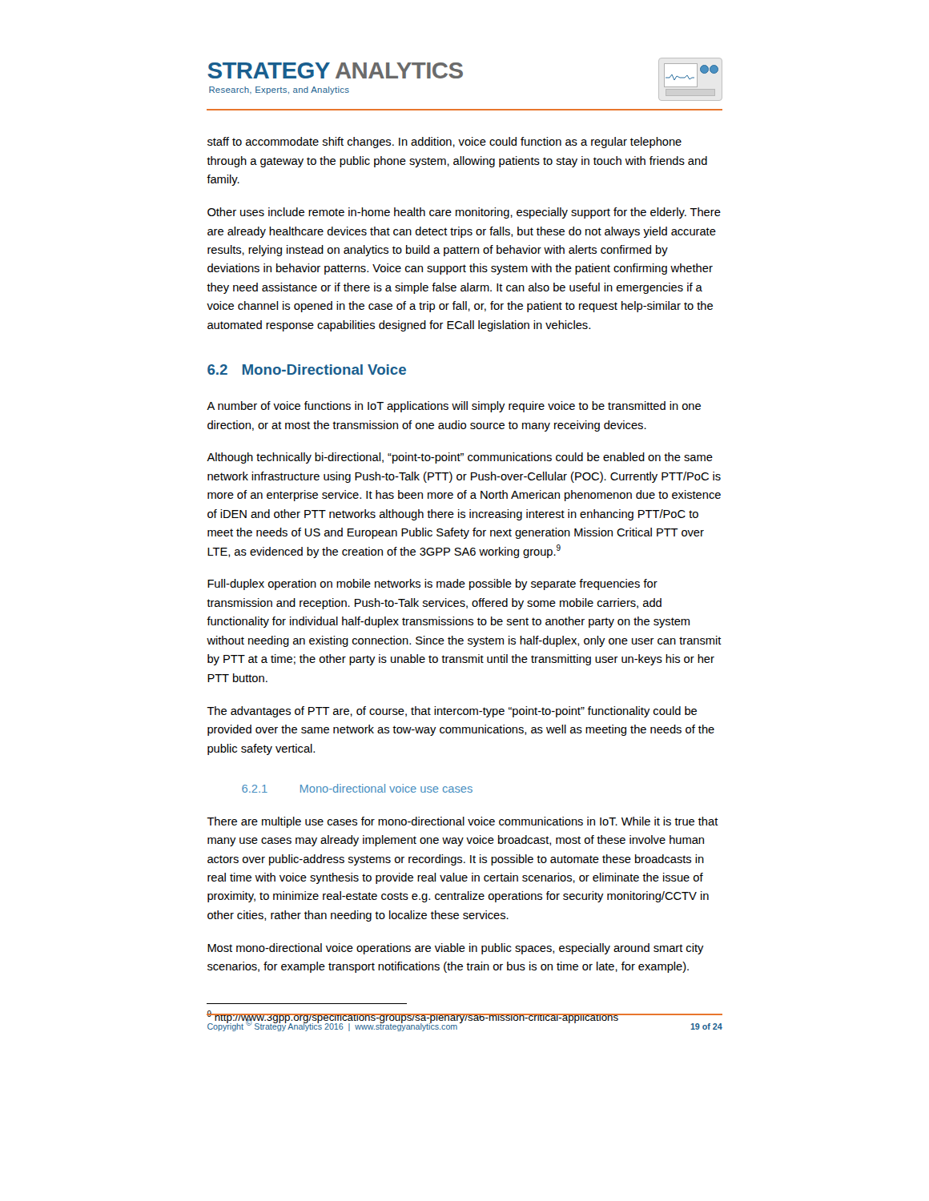STRATEGY ANALYTICS
Research, Experts, and Analytics
staff to accommodate shift changes. In addition, voice could function as a regular telephone through a gateway to the public phone system, allowing patients to stay in touch with friends and family.
Other uses include remote in-home health care monitoring, especially support for the elderly. There are already healthcare devices that can detect trips or falls, but these do not always yield accurate results, relying instead on analytics to build a pattern of behavior with alerts confirmed by deviations in behavior patterns. Voice can support this system with the patient confirming whether they need assistance or if there is a simple false alarm. It can also be useful in emergencies if a voice channel is opened in the case of a trip or fall, or, for the patient to request help-similar to the automated response capabilities designed for ECall legislation in vehicles.
6.2 Mono-Directional Voice
A number of voice functions in IoT applications will simply require voice to be transmitted in one direction, or at most the transmission of one audio source to many receiving devices.
Although technically bi-directional, “point-to-point” communications could be enabled on the same network infrastructure using Push-to-Talk (PTT) or Push-over-Cellular (POC). Currently PTT/PoC is more of an enterprise service. It has been more of a North American phenomenon due to existence of iDEN and other PTT networks although there is increasing interest in enhancing PTT/PoC to meet the needs of US and European Public Safety for next generation Mission Critical PTT over LTE, as evidenced by the creation of the 3GPP SA6 working group.9
Full-duplex operation on mobile networks is made possible by separate frequencies for transmission and reception. Push-to-Talk services, offered by some mobile carriers, add functionality for individual half-duplex transmissions to be sent to another party on the system without needing an existing connection. Since the system is half-duplex, only one user can transmit by PTT at a time; the other party is unable to transmit until the transmitting user un-keys his or her PTT button.
The advantages of PTT are, of course, that intercom-type “point-to-point” functionality could be provided over the same network as tow-way communications, as well as meeting the needs of the public safety vertical.
6.2.1 Mono-directional voice use cases
There are multiple use cases for mono-directional voice communications in IoT. While it is true that many use cases may already implement one way voice broadcast, most of these involve human actors over public-address systems or recordings. It is possible to automate these broadcasts in real time with voice synthesis to provide real value in certain scenarios, or eliminate the issue of proximity, to minimize real-estate costs e.g. centralize operations for security monitoring/CCTV in other cities, rather than needing to localize these services.
Most mono-directional voice operations are viable in public spaces, especially around smart city scenarios, for example transport notifications (the train or bus is on time or late, for example).
9 http://www.3gpp.org/specifications-groups/sa-plenary/sa6-mission-critical-applications
Copyright © Strategy Analytics 2016 | www.strategyanalytics.com
19 of 24